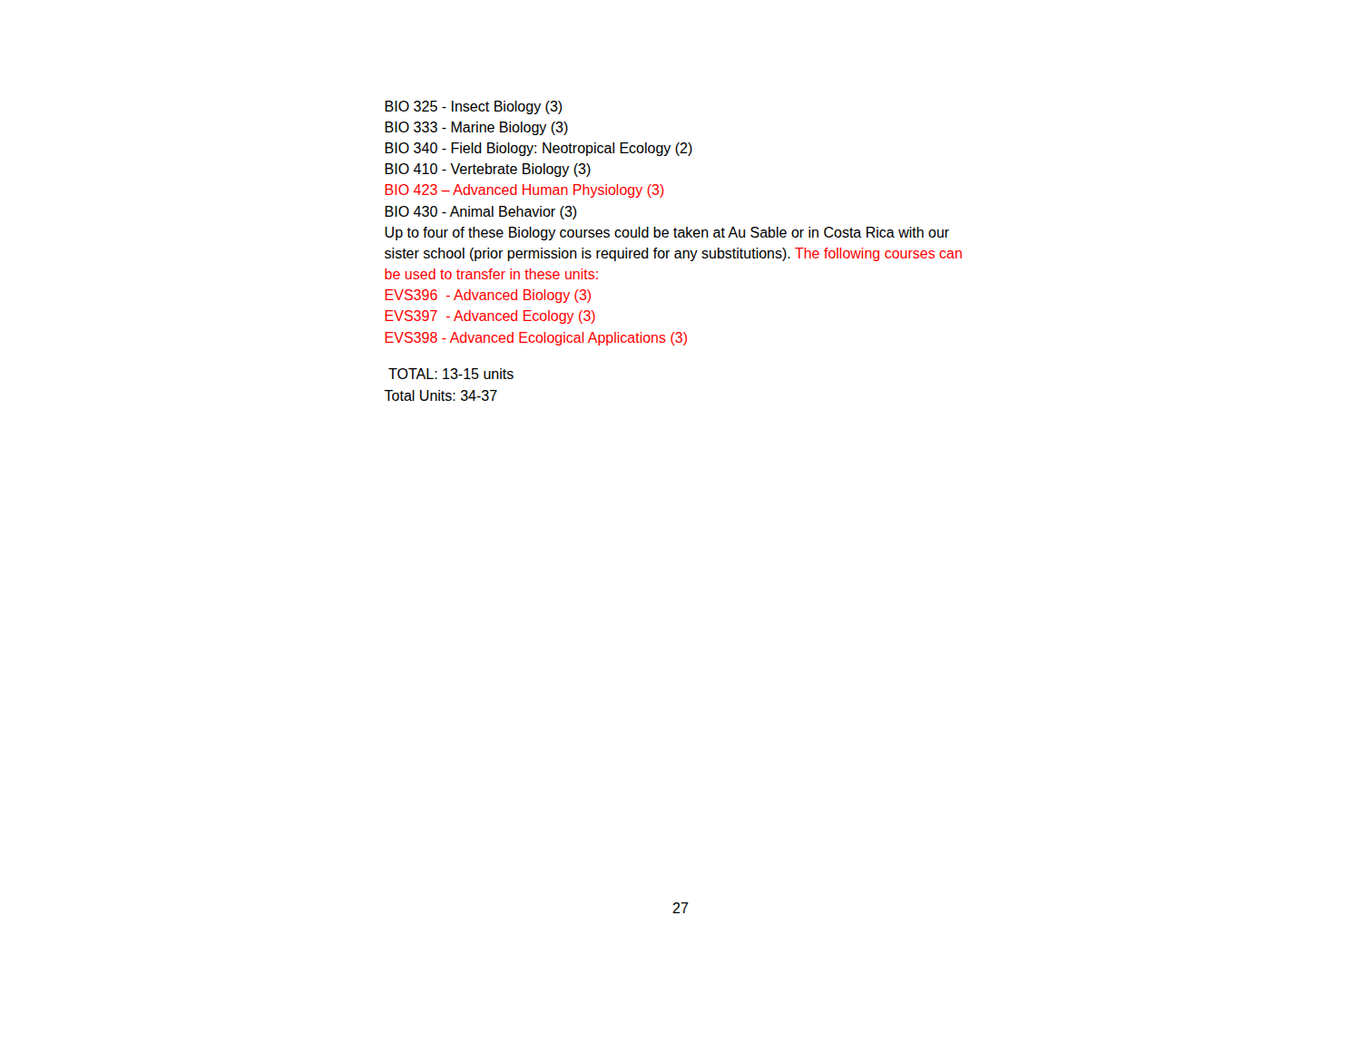BIO 325 - Insect Biology (3)
BIO 333 - Marine Biology (3)
BIO 340 - Field Biology: Neotropical Ecology (2)
BIO 410 - Vertebrate Biology (3)
BIO 423 – Advanced Human Physiology (3)
BIO 430 - Animal Behavior (3)
Up to four of these Biology courses could be taken at Au Sable or in Costa Rica with our sister school (prior permission is required for any substitutions). The following courses can be used to transfer in these units:
EVS396 - Advanced Biology (3)
EVS397 - Advanced Ecology (3)
EVS398 - Advanced Ecological Applications (3)
TOTAL: 13-15 units
Total Units: 34-37
27